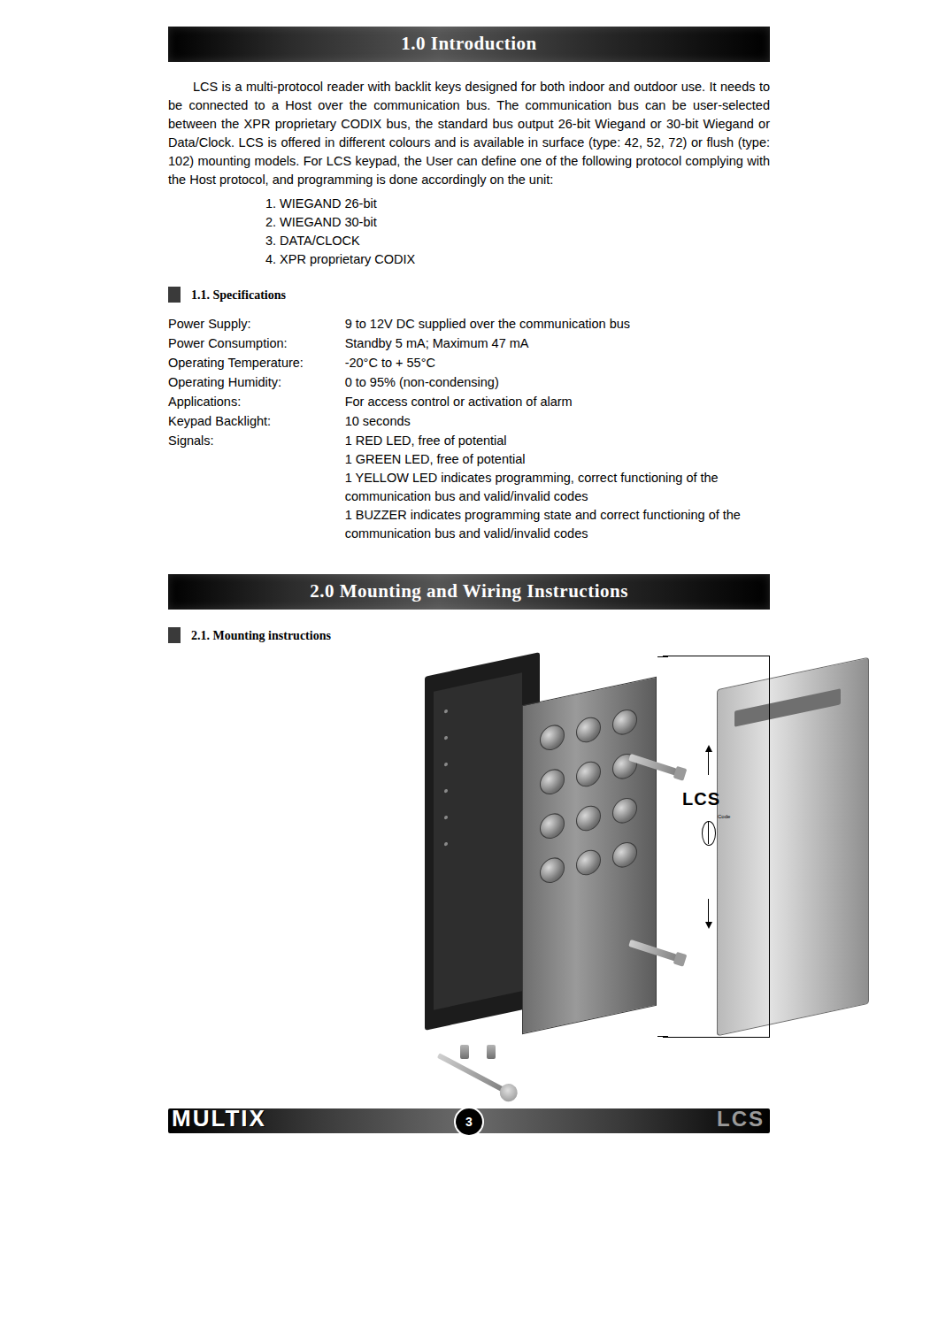1.0 Introduction
LCS is a multi-protocol reader with backlit keys designed for both indoor and outdoor use. It needs to be connected to a Host over the communication bus. The communication bus can be user-selected between the XPR proprietary CODIX bus, the standard bus output 26-bit Wiegand or 30-bit Wiegand or Data/Clock. LCS is offered in different colours and is available in surface (type: 42, 52, 72) or flush (type: 102) mounting models. For LCS keypad, the User can define one of the following protocol complying with the Host protocol, and programming is done accordingly on the unit:
1. WIEGAND 26-bit
2. WIEGAND 30-bit
3. DATA/CLOCK
4. XPR proprietary CODIX
1.1. Specifications
| Power Supply: | 9 to 12V DC supplied over the communication bus |
| Power Consumption: | Standby 5 mA; Maximum 47 mA |
| Operating Temperature: | -20°C to + 55°C |
| Operating Humidity: | 0 to 95% (non-condensing) |
| Applications: | For access control or activation of alarm |
| Keypad Backlight: | 10 seconds |
| Signals: | 1 RED LED, free of potential 1 GREEN LED, free of potential 1 YELLOW LED indicates programming, correct functioning of the communication bus and valid/invalid codes 1 BUZZER indicates programming state and correct functioning of the communication bus and valid/invalid codes |
2.0 Mounting and Wiring Instructions
2.1. Mounting instructions
LCS
Code
MULTIX
3
LCS